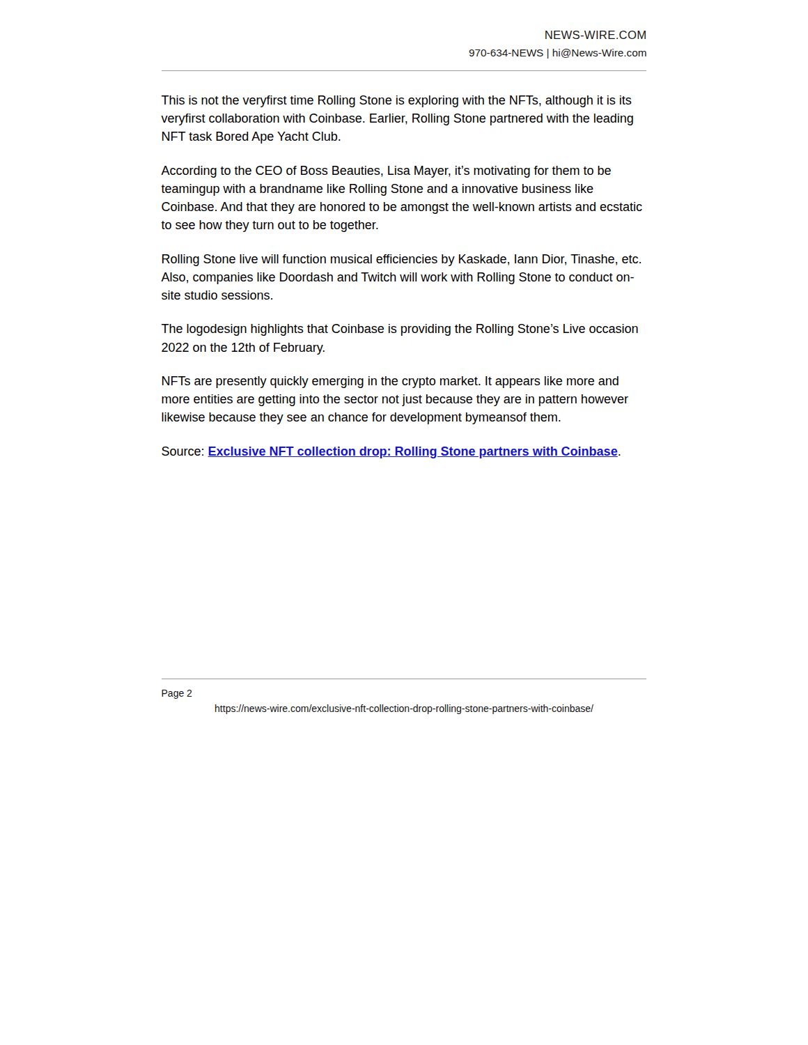NEWS-WIRE.COM
970-634-NEWS | hi@News-Wire.com
This is not the veryfirst time Rolling Stone is exploring with the NFTs, although it is its veryfirst collaboration with Coinbase. Earlier, Rolling Stone partnered with the leading NFT task Bored Ape Yacht Club.
According to the CEO of Boss Beauties, Lisa Mayer, it’s motivating for them to be teamingup with a brandname like Rolling Stone and a innovative business like Coinbase. And that they are honored to be amongst the well-known artists and ecstatic to see how they turn out to be together.
Rolling Stone live will function musical efficiencies by Kaskade, Iann Dior, Tinashe, etc. Also, companies like Doordash and Twitch will work with Rolling Stone to conduct on-site studio sessions.
The logodesign highlights that Coinbase is providing the Rolling Stone’s Live occasion 2022 on the 12th of February.
NFTs are presently quickly emerging in the crypto market. It appears like more and more entities are getting into the sector not just because they are in pattern however likewise because they see an chance for development bymeansof them.
Source: Exclusive NFT collection drop: Rolling Stone partners with Coinbase.
Page 2
https://news-wire.com/exclusive-nft-collection-drop-rolling-stone-partners-with-coinbase/